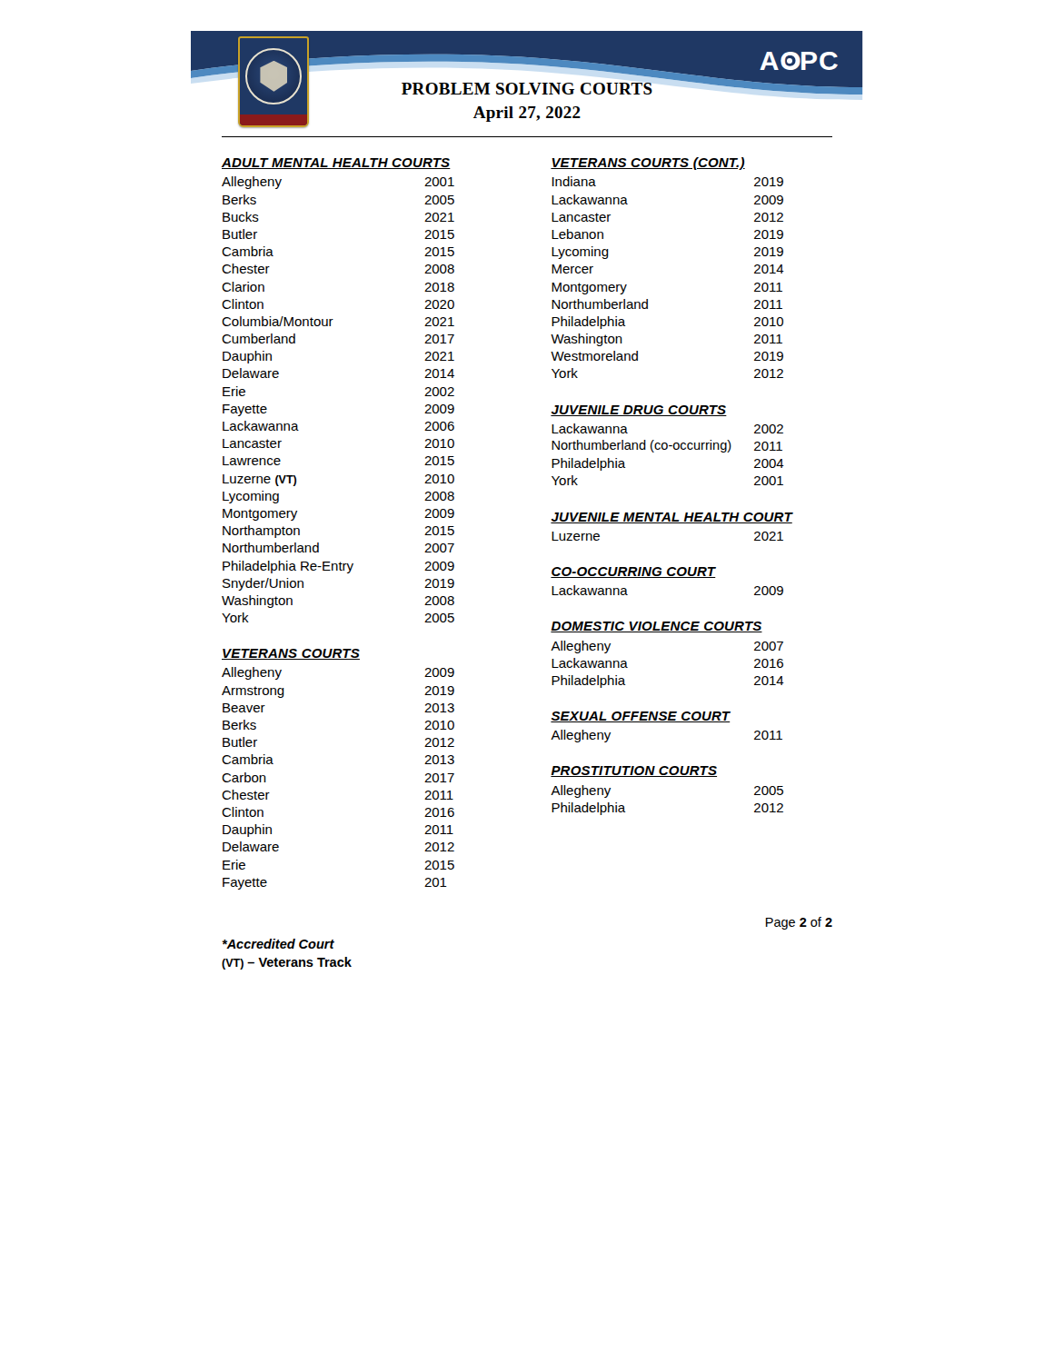AOPC
PROBLEM SOLVING COURTS April 27, 2022
Adult Mental Health Courts
| Allegheny | 2001 |
| Berks | 2005 |
| Bucks | 2021 |
| Butler | 2015 |
| Cambria | 2015 |
| Chester | 2008 |
| Clarion | 2018 |
| Clinton | 2020 |
| Columbia/Montour | 2021 |
| Cumberland | 2017 |
| Dauphin | 2021 |
| Delaware | 2014 |
| Erie | 2002 |
| Fayette | 2009 |
| Lackawanna | 2006 |
| Lancaster | 2010 |
| Lawrence | 2015 |
| Luzerne (VT) | 2010 |
| Lycoming | 2008 |
| Montgomery | 2009 |
| Northampton | 2015 |
| Northumberland | 2007 |
| Philadelphia Re-Entry | 2009 |
| Snyder/Union | 2019 |
| Washington | 2008 |
| York | 2005 |
Veterans Courts
| Allegheny | 2009 |
| Armstrong | 2019 |
| Beaver | 2013 |
| Berks | 2010 |
| Butler | 2012 |
| Cambria | 2013 |
| Carbon | 2017 |
| Chester | 2011 |
| Clinton | 2016 |
| Dauphin | 2011 |
| Delaware | 2012 |
| Erie | 2015 |
| Fayette | 201 |
Veterans Courts (Cont.)
| Indiana | 2019 |
| Lackawanna | 2009 |
| Lancaster | 2012 |
| Lebanon | 2019 |
| Lycoming | 2019 |
| Mercer | 2014 |
| Montgomery | 2011 |
| Northumberland | 2011 |
| Philadelphia | 2010 |
| Washington | 2011 |
| Westmoreland | 2019 |
| York | 2012 |
Juvenile Drug Courts
| Lackawanna | 2002 |
| Northumberland (co-occurring) | 2011 |
| Philadelphia | 2004 |
| York | 2001 |
Juvenile Mental Health Court
| Luzerne | 2021 |
Co-Occurring Court
| Lackawanna | 2009 |
Domestic Violence Courts
| Allegheny | 2007 |
| Lackawanna | 2016 |
| Philadelphia | 2014 |
Sexual Offense Court
| Allegheny | 2011 |
Prostitution Courts
| Allegheny | 2005 |
| Philadelphia | 2012 |
Page 2 of 2
*Accredited Court
(VT) – Veterans Track